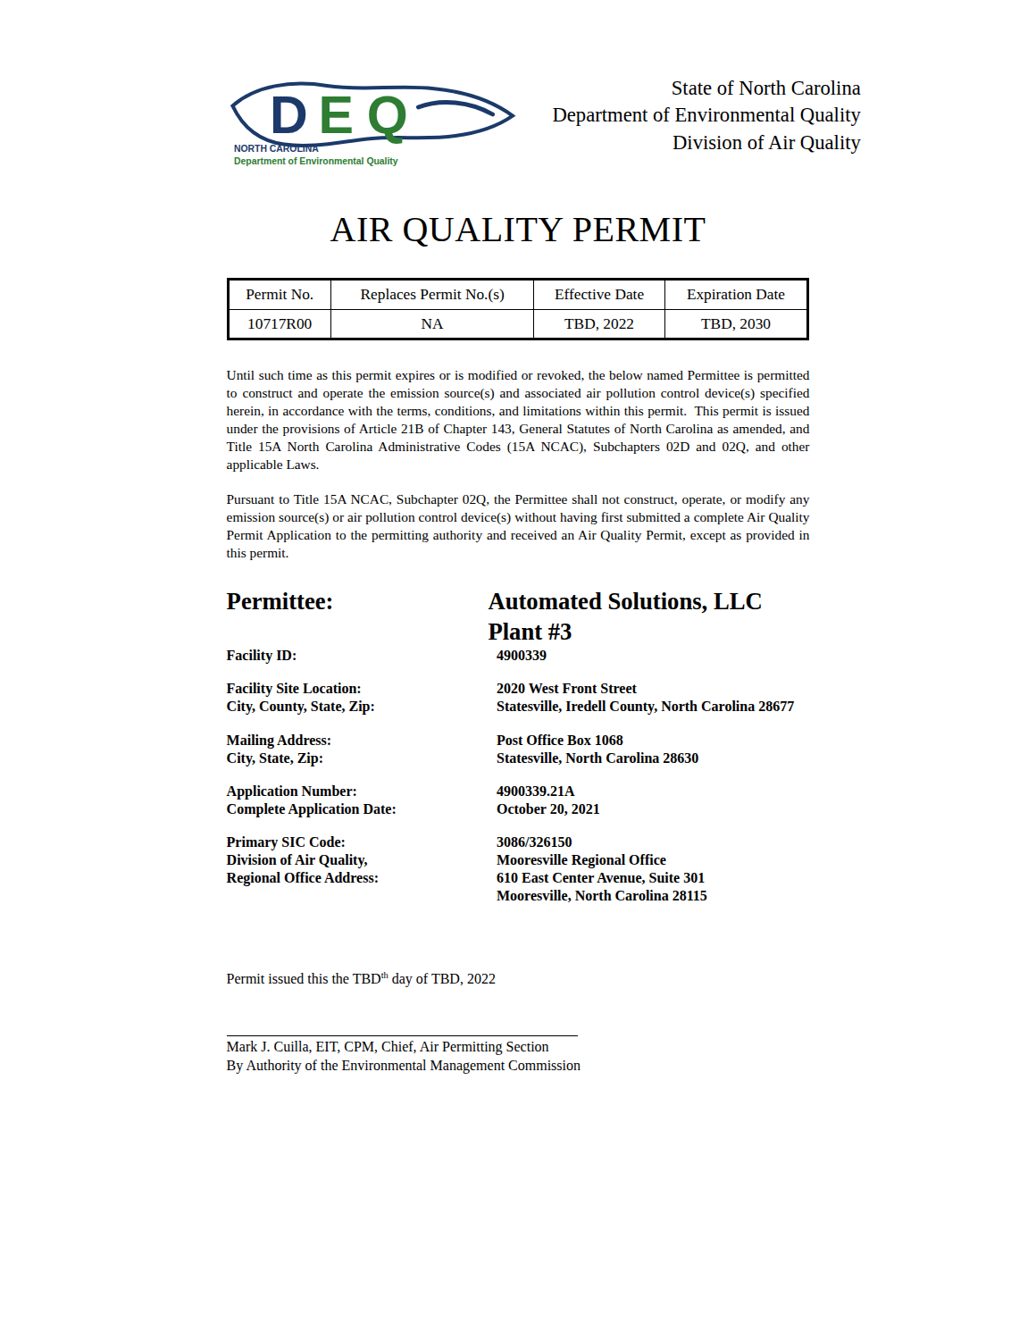D E Q NORTH CAROLINA Department of Environmental Quality
State of North Carolina
Department of Environmental Quality
Division of Air Quality
AIR QUALITY PERMIT
| Permit No. | Replaces Permit No.(s) | Effective Date | Expiration Date |
| 10717R00 | NA | TBD, 2022 | TBD, 2030 |
Until such time as this permit expires or is modified or revoked, the below named Permittee is permitted to construct and operate the emission source(s) and associated air pollution control device(s) specified herein, in accordance with the terms, conditions, and limitations within this permit. This permit is issued under the provisions of Article 21B of Chapter 143, General Statutes of North Carolina as amended, and Title 15A North Carolina Administrative Codes (15A NCAC), Subchapters 02D and 02Q, and other applicable Laws.
Pursuant to Title 15A NCAC, Subchapter 02Q, the Permittee shall not construct, operate, or modify any emission source(s) or air pollution control device(s) without having first submitted a complete Air Quality Permit Application to the permitting authority and received an Air Quality Permit, except as provided in this permit.
Permittee:
Automated Solutions, LLC Plant #3
| Facility ID: | 4900339 |
| Facility Site Location: | 2020 West Front Street |
| City, County, State, Zip: | Statesville, Iredell County, North Carolina 28677 |
| Mailing Address: | Post Office Box 1068 |
| City, State, Zip: | Statesville, North Carolina 28630 |
| Application Number: | 4900339.21A |
| Complete Application Date: | October 20, 2021 |
| Primary SIC Code: | 3086/326150 |
| Division of Air Quality, | Mooresville Regional Office |
| Regional Office Address: | 610 East Center Avenue, Suite 301 |
| | Mooresville, North Carolina 28115 |
Permit issued this the TBDth day of TBD, 2022
Mark J. Cuilla, EIT, CPM, Chief, Air Permitting Section
By Authority of the Environmental Management Commission